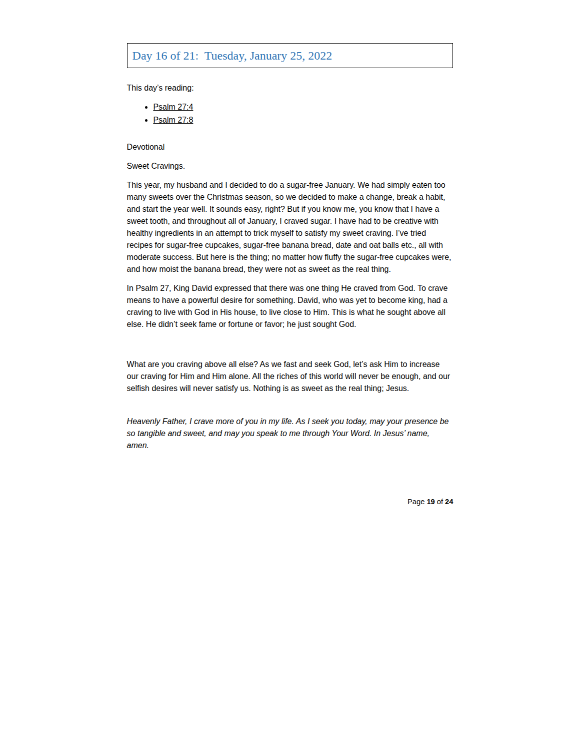Day 16 of 21: Tuesday, January 25, 2022
This day’s reading:
Psalm 27:4
Psalm 27:8
Devotional
Sweet Cravings.
This year, my husband and I decided to do a sugar-free January. We had simply eaten too many sweets over the Christmas season, so we decided to make a change, break a habit, and start the year well. It sounds easy, right? But if you know me, you know that I have a sweet tooth, and throughout all of January, I craved sugar. I have had to be creative with healthy ingredients in an attempt to trick myself to satisfy my sweet craving. I’ve tried recipes for sugar-free cupcakes, sugar-free banana bread, date and oat balls etc., all with moderate success. But here is the thing; no matter how fluffy the sugar-free cupcakes were, and how moist the banana bread, they were not as sweet as the real thing.
In Psalm 27, King David expressed that there was one thing He craved from God. To crave means to have a powerful desire for something. David, who was yet to become king, had a craving to live with God in His house, to live close to Him. This is what he sought above all else. He didn’t seek fame or fortune or favor; he just sought God.
What are you craving above all else? As we fast and seek God, let’s ask Him to increase our craving for Him and Him alone. All the riches of this world will never be enough, and our selfish desires will never satisfy us. Nothing is as sweet as the real thing; Jesus.
Heavenly Father, I crave more of you in my life. As I seek you today, may your presence be so tangible and sweet, and may you speak to me through Your Word. In Jesus’ name, amen.
Page 19 of 24